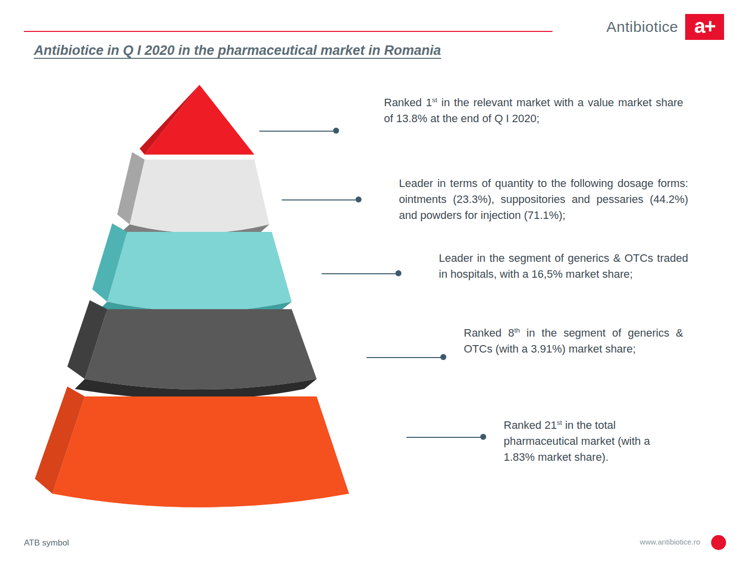Antibiotice a+
Antibiotice in Q I 2020 in the pharmaceutical market in Romania
Ranked 1st in the relevant market with a value market share of 13.8% at the end of Q I 2020;
Leader in terms of quantity to the following dosage forms: ointments (23.3%), suppositories and pessaries (44.2%) and powders for injection (71.1%);
Leader in the segment of generics & OTCs traded in hospitals, with a 16,5% market share;
Ranked 8th in the segment of generics & OTCs (with a 3.91%) market share;
Ranked 21st in the total pharmaceutical market (with a 1.83% market share).
ATB symbol
www.antibiotice.ro